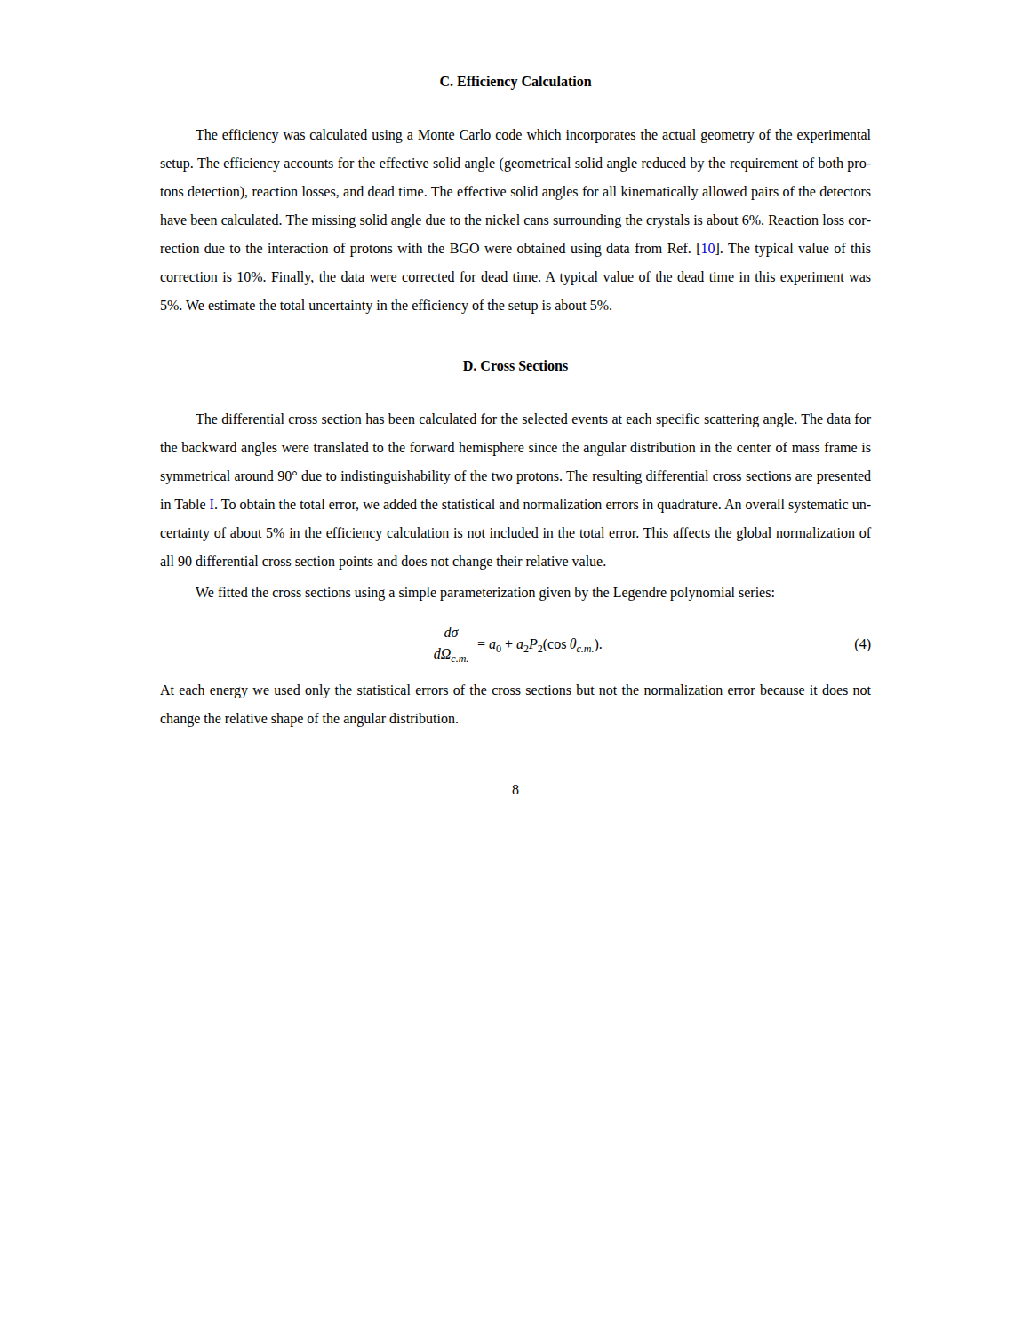C. Efficiency Calculation
The efficiency was calculated using a Monte Carlo code which incorporates the actual geometry of the experimental setup. The efficiency accounts for the effective solid angle (geometrical solid angle reduced by the requirement of both protons detection), reaction losses, and dead time. The effective solid angles for all kinematically allowed pairs of the detectors have been calculated. The missing solid angle due to the nickel cans surrounding the crystals is about 6%. Reaction loss correction due to the interaction of protons with the BGO were obtained using data from Ref. [10]. The typical value of this correction is 10%. Finally, the data were corrected for dead time. A typical value of the dead time in this experiment was 5%. We estimate the total uncertainty in the efficiency of the setup is about 5%.
D. Cross Sections
The differential cross section has been calculated for the selected events at each specific scattering angle. The data for the backward angles were translated to the forward hemisphere since the angular distribution in the center of mass frame is symmetrical around 90° due to indistinguishability of the two protons. The resulting differential cross sections are presented in Table I. To obtain the total error, we added the statistical and normalization errors in quadrature. An overall systematic uncertainty of about 5% in the efficiency calculation is not included in the total error. This affects the global normalization of all 90 differential cross section points and does not change their relative value.
We fitted the cross sections using a simple parameterization given by the Legendre polynomial series:
dσ dΩc.m. = a 0 + a 2 P 2(cos θc.m.).
(4)
At each energy we used only the statistical errors of the cross sections but not the normalization error because it does not change the relative shape of the angular distribution.
8